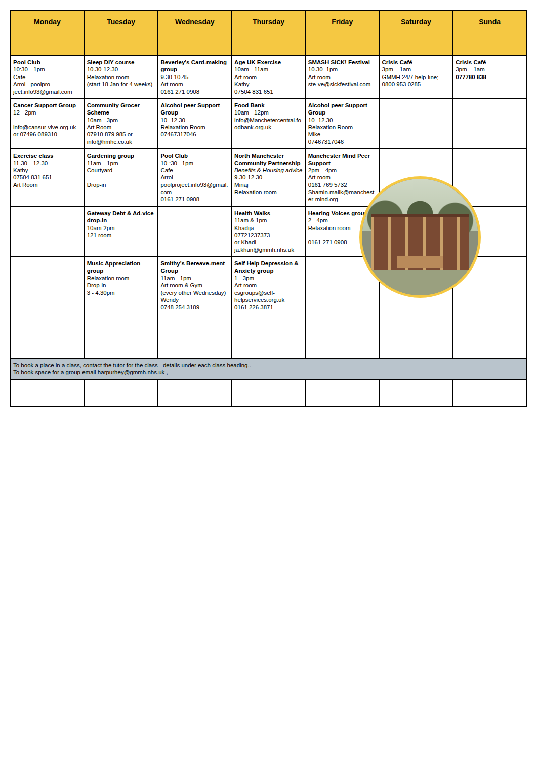| Monday | Tuesday | Wednesday | Thursday | Friday | Saturday | Sunda |
| --- | --- | --- | --- | --- | --- | --- |
| Pool Club 10:30—1pm Cafe Arrol - poolpro-ject.info93@gmail.com | Sleep DIY course 10.30-12.30 Relaxation room (start 18 Jan for 4 weeks) | Beverley's Card-making group 9.30-10.45 Art room 0161 271 0908 | Age UK Exercise 10am - 11am Art room Kathy 07504 831 651 | SMASH SICK! Festival 10.30 -1pm Art room ste-ve@sickfestival.com | Crisis Café 3pm – 1am GMMH 24/7 help-line; 0800 953 0285 | Crisis Café 3pm – 1am 077780 838 |
| Cancer Support Group 12 - 2pm info@cansur-vive.org.uk or 07496 089310 | Community Grocer Scheme 10am - 3pm Art Room 07910 879 985 or info@hmhc.co.uk | Alcohol peer Support Group 10 -12.30 Relaxation Room 07467317046 | Food Bank 10am - 12pm info@Manchetercentral.foodbank.org.uk | Alcohol peer Support Group 10 -12.30 Relaxation Room Mike 07467317046 | | |
| Exercise class 11.30—12.30 Kathy 07504 831 651 Art Room | Gardening group 11am—1pm Courtyard Drop-in | Pool Club 10-:30– 1pm Cafe Arrol - poolproject.info93@gmail.com 0161 271 0908 | North Manchester Community Partnership Benefits & Housing advice 9.30-12.30 Minaj Relaxation room | Manchester Mind Peer Support 2pm—4pm Art room 0161 769 5732 Shamin.malik@manchester-mind.org | | |
| | Gateway Debt & Ad-vice drop-in 10am-2pm 121 room | | Health Walks 11am & 1pm Khadija 07721237373 or Khadi-ja.khan@gmmh.nhs.uk | Hearing Voices group 2 - 4pm Relaxation room 0161 271 0908 | | |
| | Music Appreciation group Relaxation room Drop-in 3 - 4.30pm | Smithy's Bereave-ment Group 11am - 1pm Art room & Gym (every other Wednesday) Wendy 0748 254 3189 | Self Help Depression & Anxiety group 1 - 3pm Art room csgroups@self-helpservices.org.uk 0161 226 3871 | | | |
| To book a place in a class, contact the tutor for the class - details under each class heading.. To book space for a group email harpurhey@gmmh.nhs.uk , |